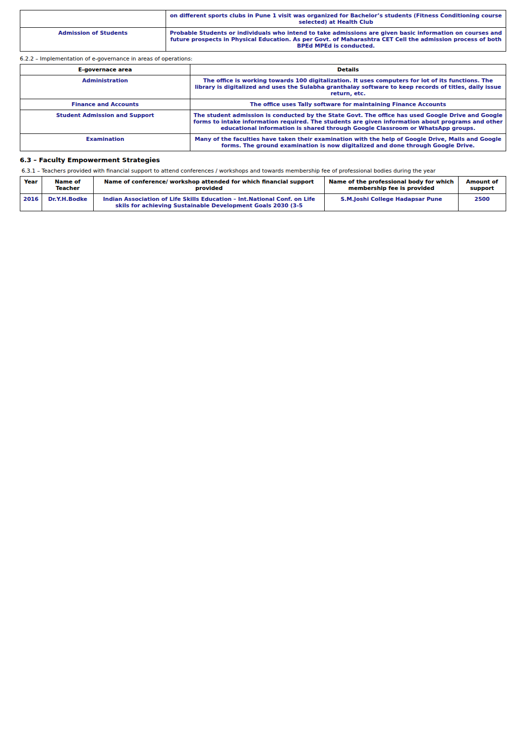| | on different sports clubs in Pune 1 visit was organized for Bachelor’s students (Fitness Conditioning course selected) at Health Club |
| Admission of Students | Probable Students or individuals who intend to take admissions are given basic information on courses and future prospects in Physical Education. As per Govt. of Maharashtra CET Cell the admission process of both BPEd MPEd is conducted. |
6.2.2 – Implementation of e-governance in areas of operations:
| E-governace area | Details |
| --- | --- |
| Administration | The office is working towards 100 digitalization. It uses computers for lot of its functions. The library is digitalized and uses the Sulabha granthalay software to keep records of titles, daily issue return, etc. |
| Finance and Accounts | The office uses Tally software for maintaining Finance Accounts |
| Student Admission and Support | The student admission is conducted by the State Govt. The office has used Google Drive and Google forms to intake information required. The students are given information about programs and other educational information is shared through Google Classroom or WhatsApp groups. |
| Examination | Many of the faculties have taken their examination with the help of Google Drive, Mails and Google forms. The ground examination is now digitalized and done through Google Drive. |
6.3 – Faculty Empowerment Strategies
6.3.1 – Teachers provided with financial support to attend conferences / workshops and towards membership fee of professional bodies during the year
| Year | Name of Teacher | Name of conference/ workshop attended for which financial support provided | Name of the professional body for which membership fee is provided | Amount of support |
| --- | --- | --- | --- | --- |
| 2016 | Dr.Y.H.Bodke | Indian Association of Life Skills Education – Int.National Conf. on Life skils for achieving Sustainable Development Goals 2030 (3-5 | S.M.Joshi College Hadapsar Pune | 2500 |